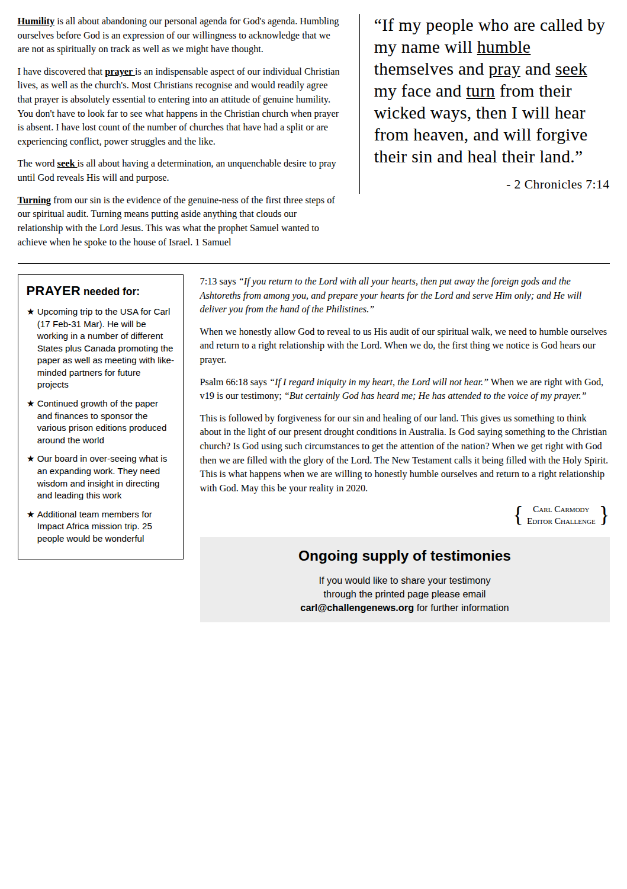Humility is all about abandoning our personal agenda for God's agenda. Humbling ourselves before God is an expression of our willingness to acknowledge that we are not as spiritually on track as well as we might have thought.
I have discovered that prayer is an indispensable aspect of our individual Christian lives, as well as the church's. Most Christians recognise and would readily agree that prayer is absolutely essential to entering into an attitude of genuine humility. You don't have to look far to see what happens in the Christian church when prayer is absent. I have lost count of the number of churches that have had a split or are experiencing conflict, power struggles and the like.
The word seek is all about having a determination, an unquenchable desire to pray until God reveals His will and purpose.
Turning from our sin is the evidence of the genuine-ness of the first three steps of our spiritual audit. Turning means putting aside anything that clouds our relationship with the Lord Jesus. This was what the prophet Samuel wanted to achieve when he spoke to the house of Israel. 1 Samuel
“If my people who are called by my name will humble themselves and pray and seek my face and turn from their wicked ways, then I will hear from heaven, and will forgive their sin and heal their land.”
- 2 Chronicles 7:14
PRAYER needed for:
Upcoming trip to the USA for Carl (17 Feb-31 Mar). He will be working in a number of different States plus Canada promoting the paper as well as meeting with like-minded partners for future projects
Continued growth of the paper and finances to sponsor the various prison editions produced around the world
Our board in over-seeing what is an expanding work. They need wisdom and insight in directing and leading this work
Additional team members for Impact Africa mission trip. 25 people would be wonderful
7:13 says “If you return to the Lord with all your hearts, then put away the foreign gods and the Ashtoreths from among you, and prepare your hearts for the Lord and serve Him only; and He will deliver you from the hand of the Philistines.”
When we honestly allow God to reveal to us His audit of our spiritual walk, we need to humble ourselves and return to a right relationship with the Lord. When we do, the first thing we notice is God hears our prayer.
Psalm 66:18 says “If I regard iniquity in my heart, the Lord will not hear.” When we are right with God, v19 is our testimony; “But certainly God has heard me; He has attended to the voice of my prayer.”
This is followed by forgiveness for our sin and healing of our land. This gives us something to think about in the light of our present drought conditions in Australia. Is God saying something to the Christian church? Is God using such circumstances to get the attention of the nation? When we get right with God then we are filled with the glory of the Lord. The New Testament calls it being filled with the Holy Spirit. This is what happens when we are willing to honestly humble ourselves and return to a right relationship with God. May this be your reality in 2020.
{ Carl Carmody
Editor Challenge }
Ongoing supply of testimonies
If you would like to share your testimony
through the printed page please email
carl@challengenews.org for further information